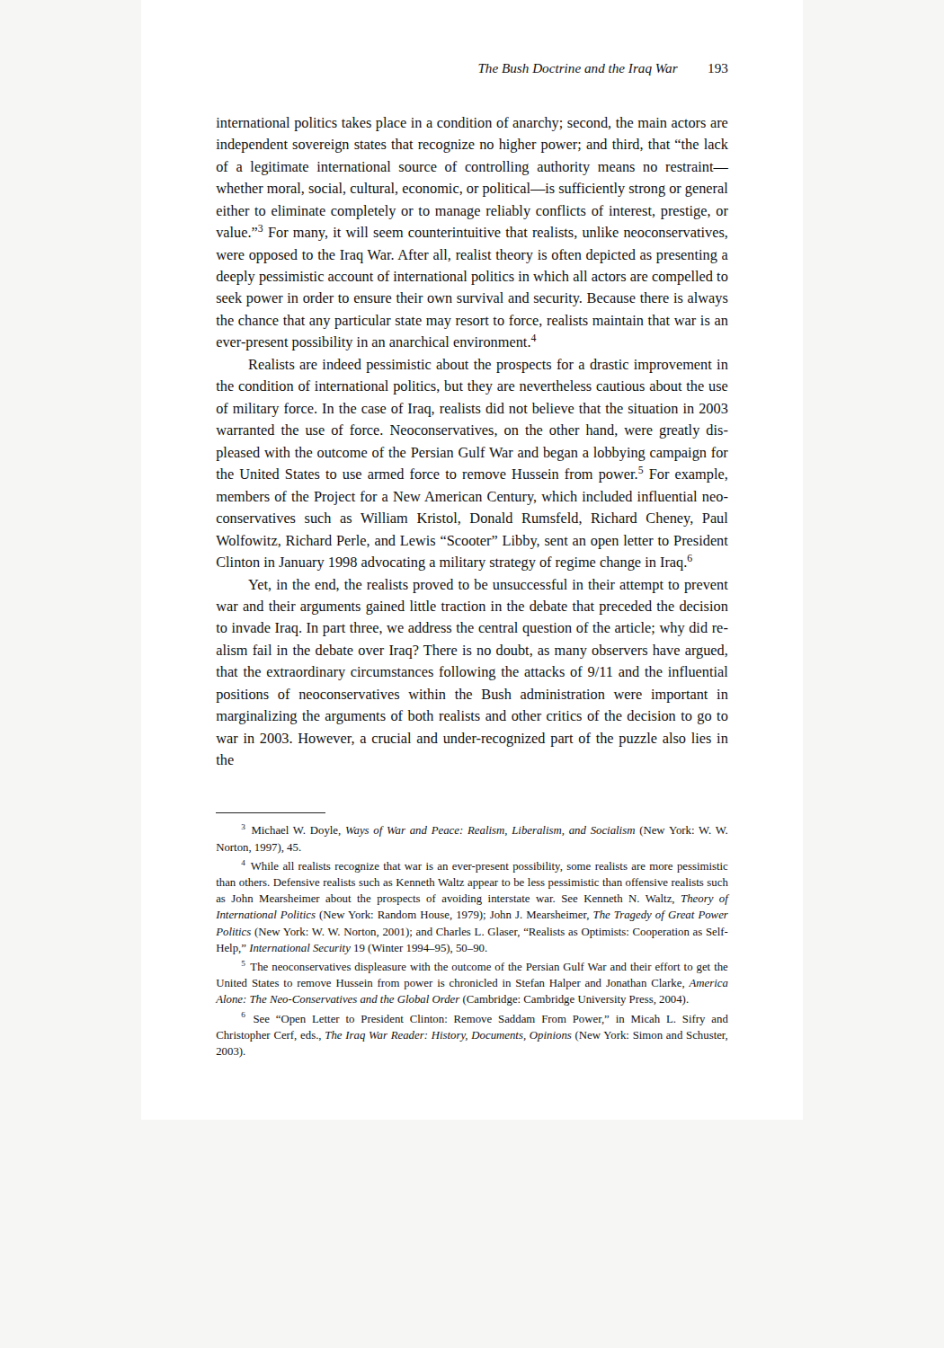The Bush Doctrine and the Iraq War 193
international politics takes place in a condition of anarchy; second, the main actors are independent sovereign states that recognize no higher power; and third, that “the lack of a legitimate international source of controlling authority means no restraint—whether moral, social, cultural, economic, or political—is sufficiently strong or general either to eliminate completely or to manage reliably conflicts of interest, prestige, or value.”3 For many, it will seem counterintuitive that realists, unlike neoconservatives, were opposed to the Iraq War. After all, realist theory is often depicted as presenting a deeply pessimistic account of international politics in which all actors are compelled to seek power in order to ensure their own survival and security. Because there is always the chance that any particular state may resort to force, realists maintain that war is an ever-present possibility in an anarchical environment.4
Realists are indeed pessimistic about the prospects for a drastic improvement in the condition of international politics, but they are nevertheless cautious about the use of military force. In the case of Iraq, realists did not believe that the situation in 2003 warranted the use of force. Neoconservatives, on the other hand, were greatly displeased with the outcome of the Persian Gulf War and began a lobbying campaign for the United States to use armed force to remove Hussein from power.5 For example, members of the Project for a New American Century, which included influential neoconservatives such as William Kristol, Donald Rumsfeld, Richard Cheney, Paul Wolfowitz, Richard Perle, and Lewis “Scooter” Libby, sent an open letter to President Clinton in January 1998 advocating a military strategy of regime change in Iraq.6
Yet, in the end, the realists proved to be unsuccessful in their attempt to prevent war and their arguments gained little traction in the debate that preceded the decision to invade Iraq. In part three, we address the central question of the article; why did realism fail in the debate over Iraq? There is no doubt, as many observers have argued, that the extraordinary circumstances following the attacks of 9/11 and the influential positions of neoconservatives within the Bush administration were important in marginalizing the arguments of both realists and other critics of the decision to go to war in 2003. However, a crucial and under-recognized part of the puzzle also lies in the
3 Michael W. Doyle, Ways of War and Peace: Realism, Liberalism, and Socialism (New York: W. W. Norton, 1997), 45.
4 While all realists recognize that war is an ever-present possibility, some realists are more pessimistic than others. Defensive realists such as Kenneth Waltz appear to be less pessimistic than offensive realists such as John Mearsheimer about the prospects of avoiding interstate war. See Kenneth N. Waltz, Theory of International Politics (New York: Random House, 1979); John J. Mearsheimer, The Tragedy of Great Power Politics (New York: W. W. Norton, 2001); and Charles L. Glaser, “Realists as Optimists: Cooperation as Self-Help,” International Security 19 (Winter 1994–95), 50–90.
5 The neoconservatives displeasure with the outcome of the Persian Gulf War and their effort to get the United States to remove Hussein from power is chronicled in Stefan Halper and Jonathan Clarke, America Alone: The Neo-Conservatives and the Global Order (Cambridge: Cambridge University Press, 2004).
6 See “Open Letter to President Clinton: Remove Saddam From Power,” in Micah L. Sifry and Christopher Cerf, eds., The Iraq War Reader: History, Documents, Opinions (New York: Simon and Schuster, 2003).